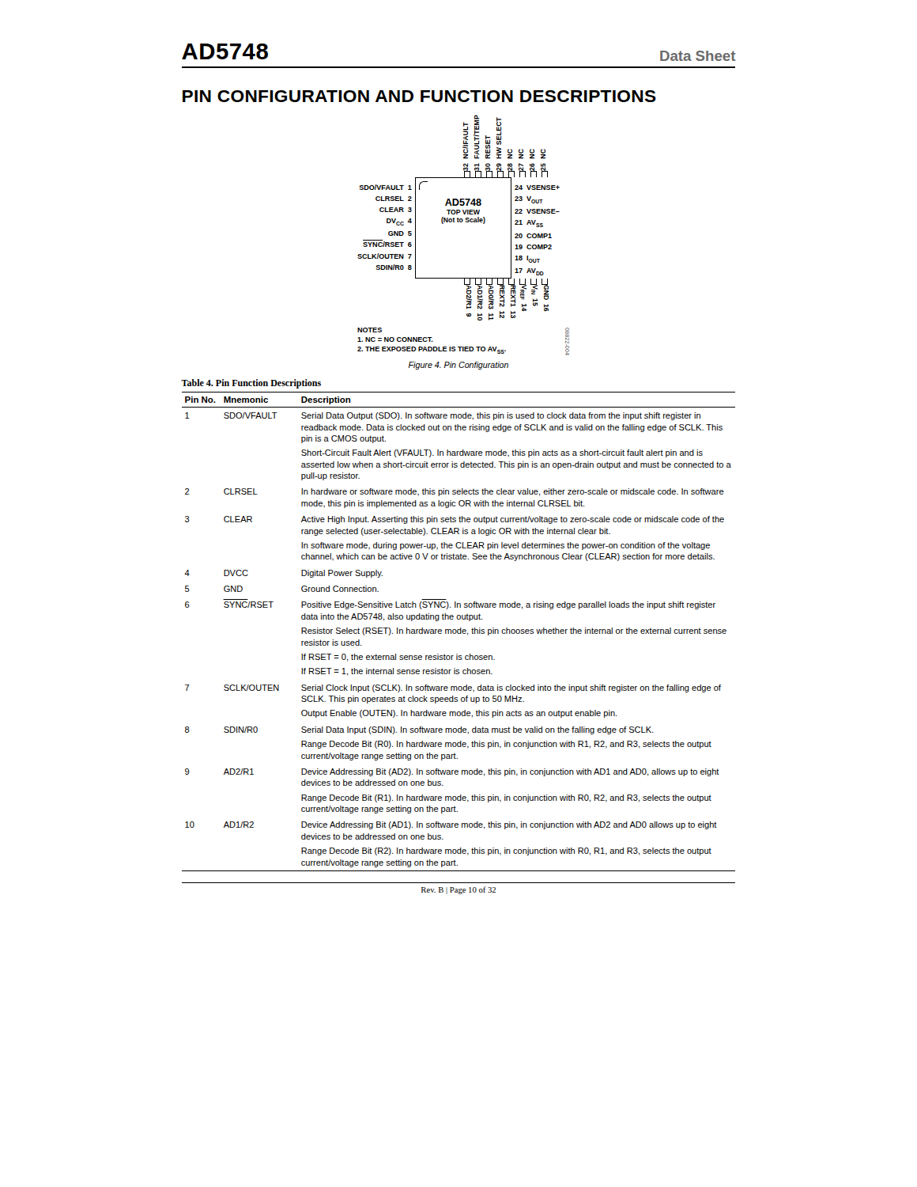AD5748
Data Sheet
PIN CONFIGURATION AND FUNCTION DESCRIPTIONS
32 NC/IFAULT 31 FAULT/TEMP 30 RESET 29 HW SELECT 28 NC 27 NC 26 NC 25 NC
SDO/VFAULT 1
CLRSEL 2
CLEAR 3
DVCC 4
GND 5
SYNC/RSET 6
SCLK/OUTEN 7
SDIN/R0 8
AD5748
TOP VIEW
(Not to Scale)
24 VSENSE+
23 VOUT
22 VSENSE–
21 AVSS
20 COMP1
19 COMP2
18 IOUT
17 AVDD
AD2/R1 9 AD1/R2 10 AD0/R3 11 REXT2 12 REXT1 13 VREF 14 VIN 15 GND 16
NOTES
1. NC = NO CONNECT.
2. THE EXPOSED PADDLE IS TIED TO AVSS.
08822-004
Figure 4. Pin Configuration
Table 4. Pin Function Descriptions
| Pin No. | Mnemonic | Description |
| --- | --- | --- |
| 1 | SDO/VFAULT | Serial Data Output (SDO). In software mode, this pin is used to clock data from the input shift register in readback mode. Data is clocked out on the rising edge of SCLK and is valid on the falling edge of SCLK. This pin is a CMOS output. Short-Circuit Fault Alert (VFAULT). In hardware mode, this pin acts as a short-circuit fault alert pin and is asserted low when a short-circuit error is detected. This pin is an open-drain output and must be connected to a pull-up resistor. |
| 2 | CLRSEL | In hardware or software mode, this pin selects the clear value, either zero-scale or midscale code. In software mode, this pin is implemented as a logic OR with the internal CLRSEL bit. |
| 3 | CLEAR | Active High Input. Asserting this pin sets the output current/voltage to zero-scale code or midscale code of the range selected (user-selectable). CLEAR is a logic OR with the internal clear bit. In software mode, during power-up, the CLEAR pin level determines the power-on condition of the voltage channel, which can be active 0 V or tristate. See the Asynchronous Clear (CLEAR) section for more details. |
| 4 | DVCC | Digital Power Supply. |
| 5 | GND | Ground Connection. |
| 6 | SYNC /RSET | Positive Edge-Sensitive Latch ( SYNC ). In software mode, a rising edge parallel loads the input shift register data into the AD5748, also updating the output. Resistor Select (RSET). In hardware mode, this pin chooses whether the internal or the external current sense resistor is used. If RSET = 0, the external sense resistor is chosen. If RSET = 1, the internal sense resistor is chosen. |
| 7 | SCLK/OUTEN | Serial Clock Input (SCLK). In software mode, data is clocked into the input shift register on the falling edge of SCLK. This pin operates at clock speeds of up to 50 MHz. Output Enable (OUTEN). In hardware mode, this pin acts as an output enable pin. |
| 8 | SDIN/R0 | Serial Data Input (SDIN). In software mode, data must be valid on the falling edge of SCLK. Range Decode Bit (R0). In hardware mode, this pin, in conjunction with R1, R2, and R3, selects the output current/voltage range setting on the part. |
| 9 | AD2/R1 | Device Addressing Bit (AD2). In software mode, this pin, in conjunction with AD1 and AD0, allows up to eight devices to be addressed on one bus. Range Decode Bit (R1). In hardware mode, this pin, in conjunction with R0, R2, and R3, selects the output current/voltage range setting on the part. |
| 10 | AD1/R2 | Device Addressing Bit (AD1). In software mode, this pin, in conjunction with AD2 and AD0 allows up to eight devices to be addressed on one bus. Range Decode Bit (R2). In hardware mode, this pin, in conjunction with R0, R1, and R3, selects the output current/voltage range setting on the part. |
Rev. B | Page 10 of 32